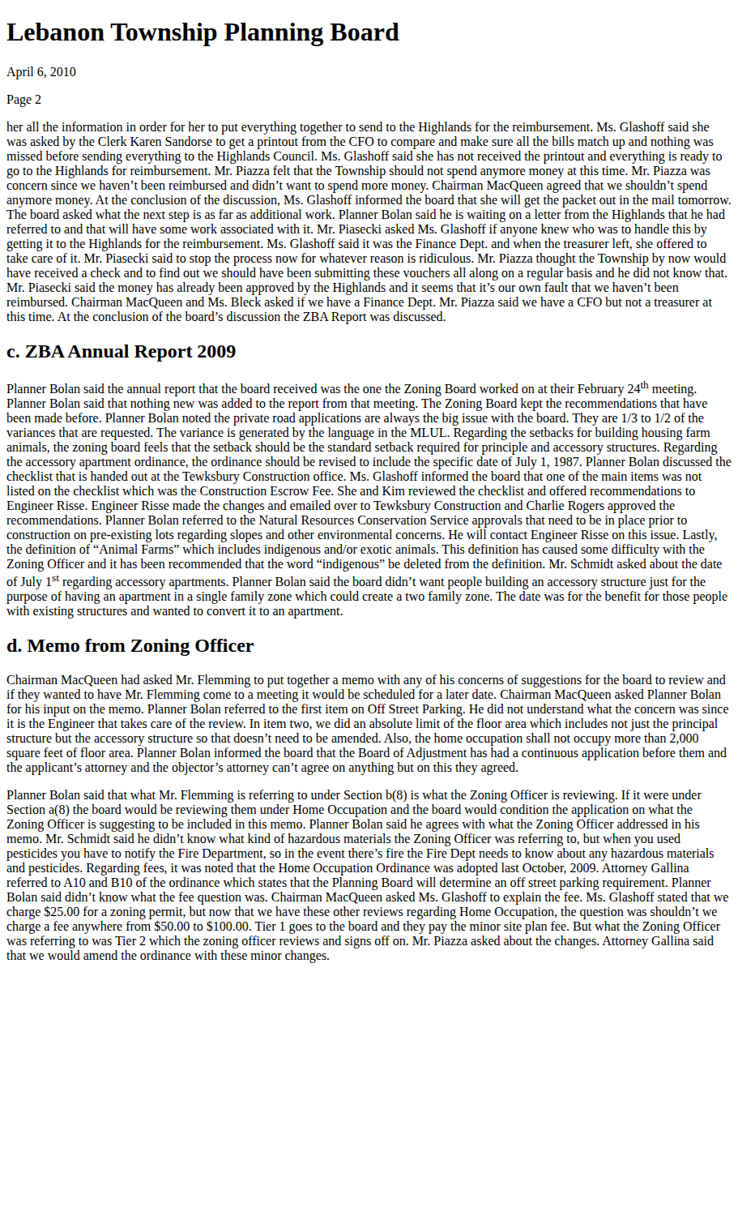Lebanon Township Planning Board
April 6, 2010
Page 2
her all the information in order for her to put everything together to send to the Highlands for the reimbursement. Ms. Glashoff said she was asked by the Clerk Karen Sandorse to get a printout from the CFO to compare and make sure all the bills match up and nothing was missed before sending everything to the Highlands Council. Ms. Glashoff said she has not received the printout and everything is ready to go to the Highlands for reimbursement. Mr. Piazza felt that the Township should not spend anymore money at this time. Mr. Piazza was concern since we haven’t been reimbursed and didn’t want to spend more money. Chairman MacQueen agreed that we shouldn’t spend anymore money. At the conclusion of the discussion, Ms. Glashoff informed the board that she will get the packet out in the mail tomorrow. The board asked what the next step is as far as additional work. Planner Bolan said he is waiting on a letter from the Highlands that he had referred to and that will have some work associated with it. Mr. Piasecki asked Ms. Glashoff if anyone knew who was to handle this by getting it to the Highlands for the reimbursement. Ms. Glashoff said it was the Finance Dept. and when the treasurer left, she offered to take care of it. Mr. Piasecki said to stop the process now for whatever reason is ridiculous. Mr. Piazza thought the Township by now would have received a check and to find out we should have been submitting these vouchers all along on a regular basis and he did not know that. Mr. Piasecki said the money has already been approved by the Highlands and it seems that it’s our own fault that we haven’t been reimbursed. Chairman MacQueen and Ms. Bleck asked if we have a Finance Dept. Mr. Piazza said we have a CFO but not a treasurer at this time. At the conclusion of the board’s discussion the ZBA Report was discussed.
c. ZBA Annual Report 2009
Planner Bolan said the annual report that the board received was the one the Zoning Board worked on at their February 24th meeting. Planner Bolan said that nothing new was added to the report from that meeting. The Zoning Board kept the recommendations that have been made before. Planner Bolan noted the private road applications are always the big issue with the board. They are 1/3 to 1/2 of the variances that are requested. The variance is generated by the language in the MLUL. Regarding the setbacks for building housing farm animals, the zoning board feels that the setback should be the standard setback required for principle and accessory structures. Regarding the accessory apartment ordinance, the ordinance should be revised to include the specific date of July 1, 1987. Planner Bolan discussed the checklist that is handed out at the Tewksbury Construction office. Ms. Glashoff informed the board that one of the main items was not listed on the checklist which was the Construction Escrow Fee. She and Kim reviewed the checklist and offered recommendations to Engineer Risse. Engineer Risse made the changes and emailed over to Tewksbury Construction and Charlie Rogers approved the recommendations. Planner Bolan referred to the Natural Resources Conservation Service approvals that need to be in place prior to construction on pre-existing lots regarding slopes and other environmental concerns. He will contact Engineer Risse on this issue. Lastly, the definition of “Animal Farms” which includes indigenous and/or exotic animals. This definition has caused some difficulty with the Zoning Officer and it has been recommended that the word “indigenous” be deleted from the definition. Mr. Schmidt asked about the date of July 1st regarding accessory apartments. Planner Bolan said the board didn’t want people building an accessory structure just for the purpose of having an apartment in a single family zone which could create a two family zone. The date was for the benefit for those people with existing structures and wanted to convert it to an apartment.
d. Memo from Zoning Officer
Chairman MacQueen had asked Mr. Flemming to put together a memo with any of his concerns of suggestions for the board to review and if they wanted to have Mr. Flemming come to a meeting it would be scheduled for a later date. Chairman MacQueen asked Planner Bolan for his input on the memo. Planner Bolan referred to the first item on Off Street Parking. He did not understand what the concern was since it is the Engineer that takes care of the review. In item two, we did an absolute limit of the floor area which includes not just the principal structure but the accessory structure so that doesn’t need to be amended. Also, the home occupation shall not occupy more than 2,000 square feet of floor area. Planner Bolan informed the board that the Board of Adjustment has had a continuous application before them and the applicant’s attorney and the objector’s attorney can’t agree on anything but on this they agreed.
Planner Bolan said that what Mr. Flemming is referring to under Section b(8) is what the Zoning Officer is reviewing. If it were under Section a(8) the board would be reviewing them under Home Occupation and the board would condition the application on what the Zoning Officer is suggesting to be included in this memo. Planner Bolan said he agrees with what the Zoning Officer addressed in his memo. Mr. Schmidt said he didn’t know what kind of hazardous materials the Zoning Officer was referring to, but when you used pesticides you have to notify the Fire Department, so in the event there’s fire the Fire Dept needs to know about any hazardous materials and pesticides. Regarding fees, it was noted that the Home Occupation Ordinance was adopted last October, 2009. Attorney Gallina referred to A10 and B10 of the ordinance which states that the Planning Board will determine an off street parking requirement. Planner Bolan said didn’t know what the fee question was. Chairman MacQueen asked Ms. Glashoff to explain the fee. Ms. Glashoff stated that we charge $25.00 for a zoning permit, but now that we have these other reviews regarding Home Occupation, the question was shouldn’t we charge a fee anywhere from $50.00 to $100.00. Tier 1 goes to the board and they pay the minor site plan fee. But what the Zoning Officer was referring to was Tier 2 which the zoning officer reviews and signs off on. Mr. Piazza asked about the changes. Attorney Gallina said that we would amend the ordinance with these minor changes.